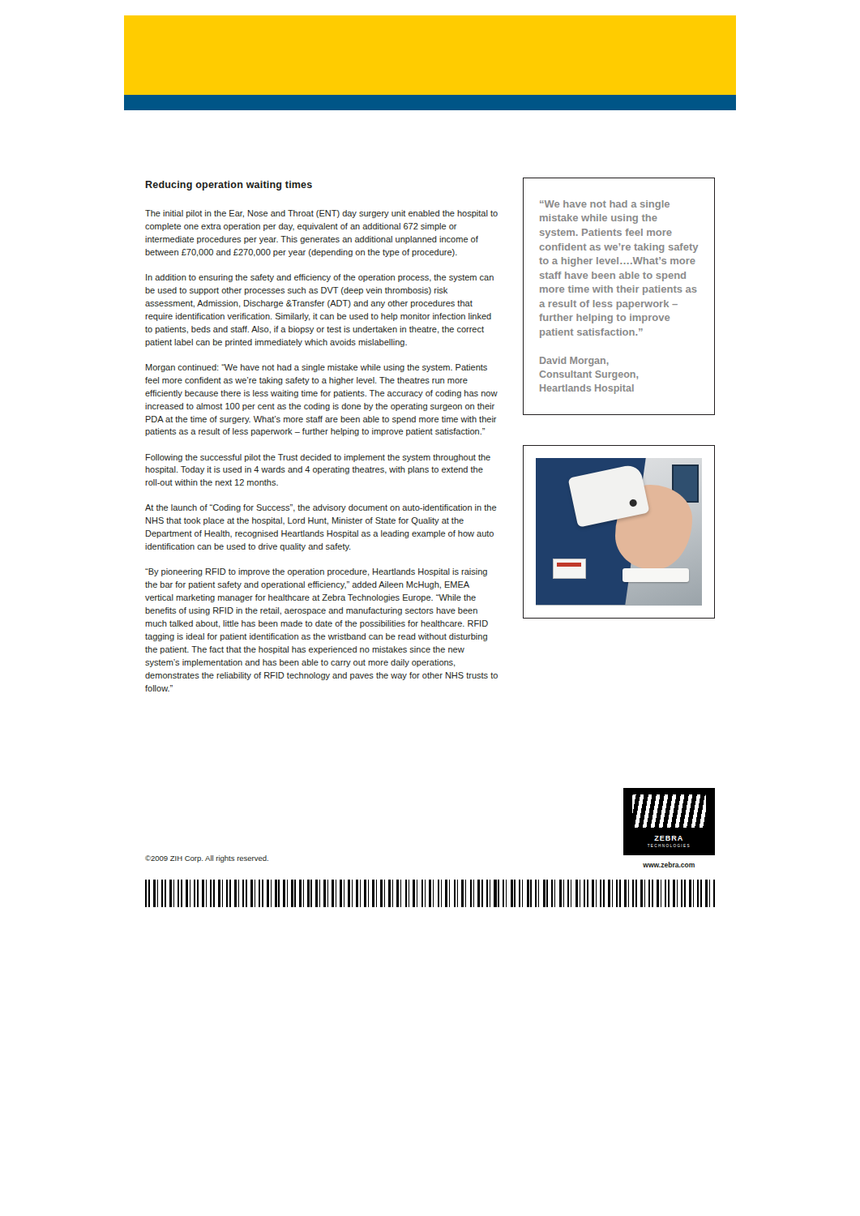Reducing operation waiting times
The initial pilot in the Ear, Nose and Throat (ENT) day surgery unit enabled the hospital to complete one extra operation per day, equivalent of an additional 672 simple or intermediate procedures per year. This generates an additional unplanned income of between £70,000 and £270,000 per year (depending on the type of procedure).
In addition to ensuring the safety and efficiency of the operation process, the system can be used to support other processes such as DVT (deep vein thrombosis) risk assessment, Admission, Discharge &Transfer (ADT) and any other procedures that require identification verification. Similarly, it can be used to help monitor infection linked to patients, beds and staff. Also, if a biopsy or test is undertaken in theatre, the correct patient label can be printed immediately which avoids mislabelling.
Morgan continued: “We have not had a single mistake while using the system. Patients feel more confident as we’re taking safety to a higher level. The theatres run more efficiently because there is less waiting time for patients. The accuracy of coding has now increased to almost 100 per cent as the coding is done by the operating surgeon on their PDA at the time of surgery. What’s more staff are been able to spend more time with their patients as a result of less paperwork – further helping to improve patient satisfaction.”
Following the successful pilot the Trust decided to implement the system throughout the hospital. Today it is used in 4 wards and 4 operating theatres, with plans to extend the roll-out within the next 12 months.
At the launch of “Coding for Success”, the advisory document on auto-identification in the NHS that took place at the hospital, Lord Hunt, Minister of State for Quality at the Department of Health, recognised Heartlands Hospital as a leading example of how auto identification can be used to drive quality and safety.
“By pioneering RFID to improve the operation procedure, Heartlands Hospital is raising the bar for patient safety and operational efficiency,” added Aileen McHugh, EMEA vertical marketing manager for healthcare at Zebra Technologies Europe. “While the benefits of using RFID in the retail, aerospace and manufacturing sectors have been much talked about, little has been made to date of the possibilities for healthcare. RFID tagging is ideal for patient identification as the wristband can be read without disturbing the patient. The fact that the hospital has experienced no mistakes since the new system’s implementation and has been able to carry out more daily operations, demonstrates the reliability of RFID technology and paves the way for other NHS trusts to follow.”
“We have not had a single mistake while using the system. Patients feel more confident as we’re taking safety to a higher level….What’s more staff have been able to spend more time with their patients as a result of less paperwork – further helping to improve patient satisfaction.”
David Morgan,
Consultant Surgeon,
Heartlands Hospital
©2009 ZIH Corp. All rights reserved.
ZEBRA
TECHNOLOGIES
www.zebra.com